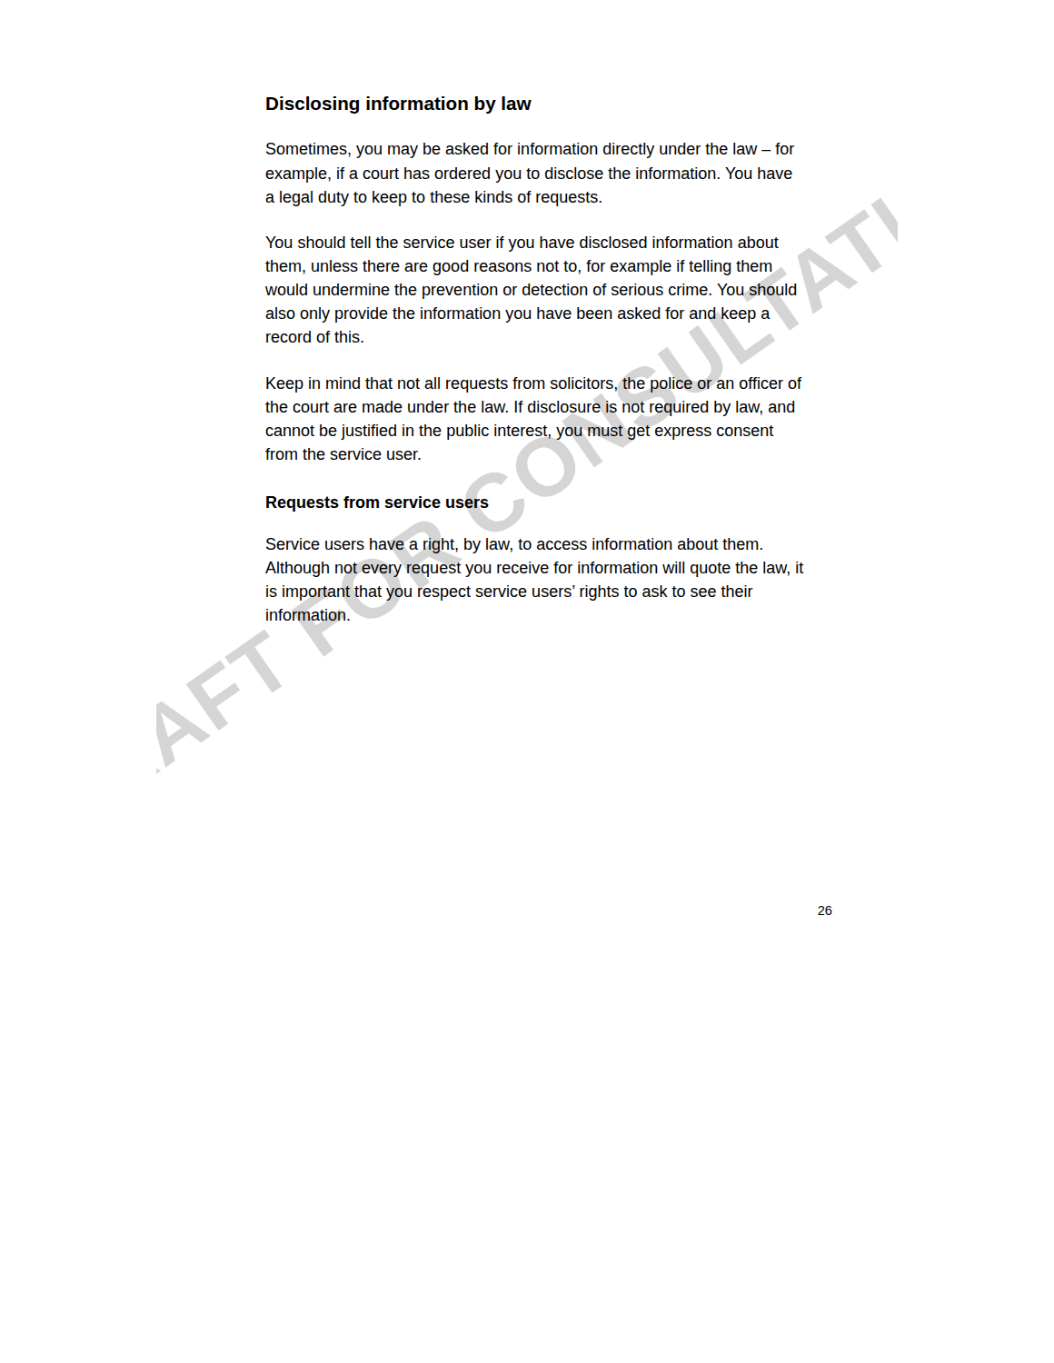DRAFT FOR CONSULTATION
Disclosing information by law
Sometimes, you may be asked for information directly under the law – for example, if a court has ordered you to disclose the information. You have a legal duty to keep to these kinds of requests.
You should tell the service user if you have disclosed information about them, unless there are good reasons not to, for example if telling them would undermine the prevention or detection of serious crime. You should also only provide the information you have been asked for and keep a record of this.
Keep in mind that not all requests from solicitors, the police or an officer of the court are made under the law. If disclosure is not required by law, and cannot be justified in the public interest, you must get express consent from the service user.
Requests from service users
Service users have a right, by law, to access information about them. Although not every request you receive for information will quote the law, it is important that you respect service users’ rights to ask to see their information.
26